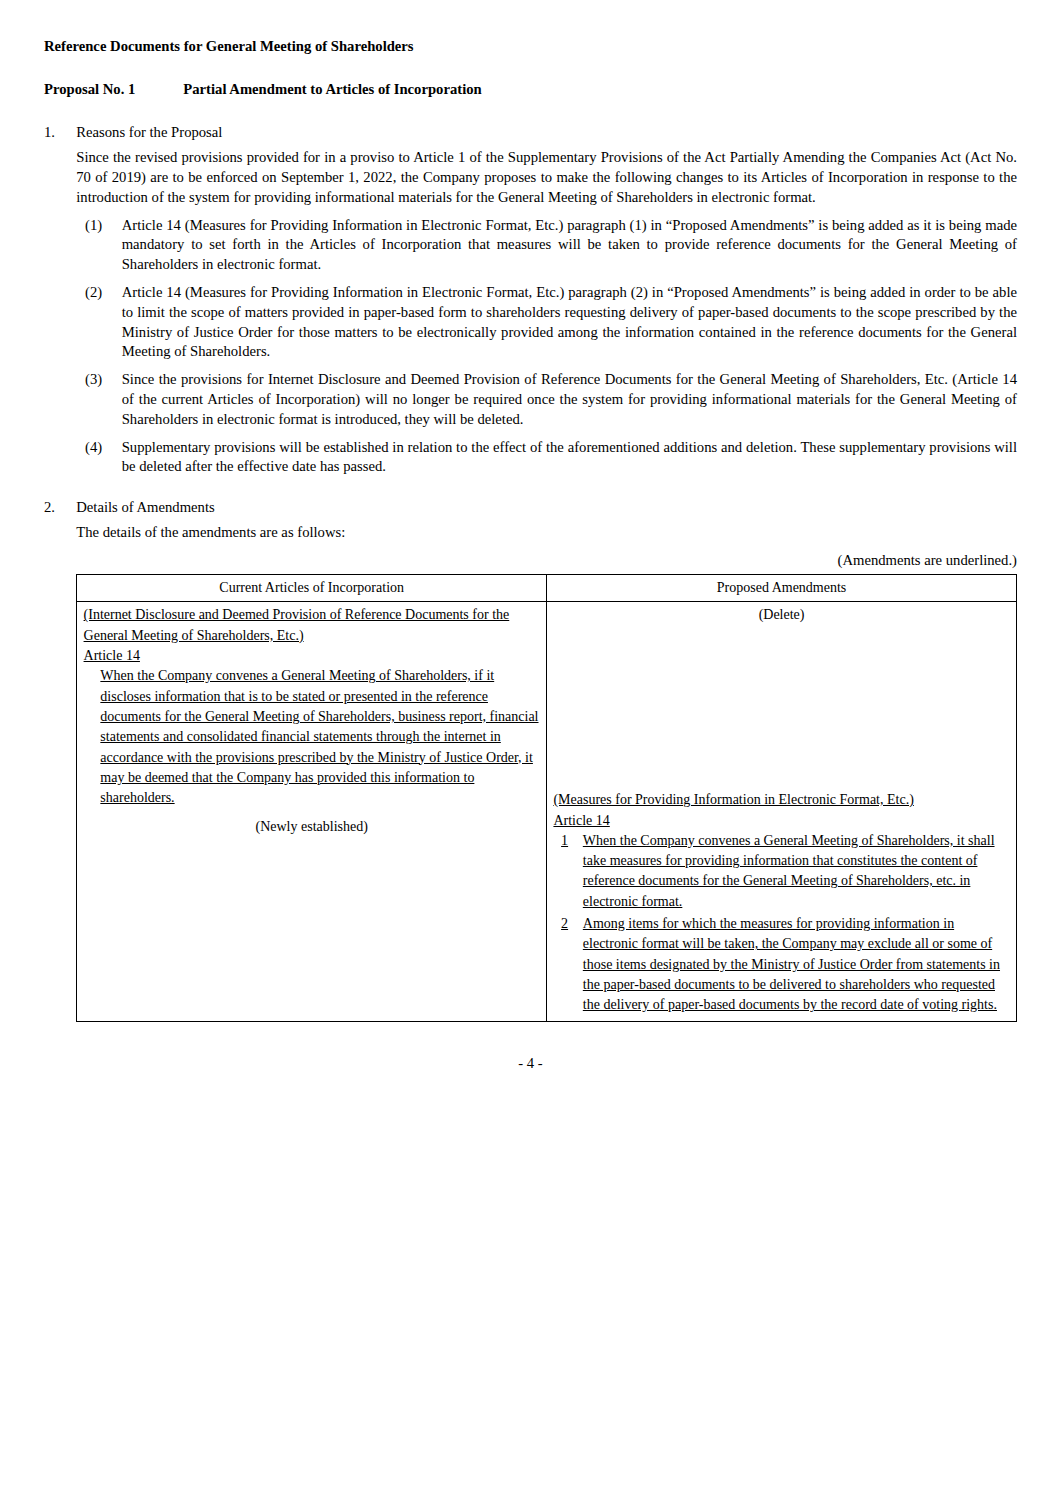Reference Documents for General Meeting of Shareholders
Proposal No. 1 Partial Amendment to Articles of Incorporation
1.
Reasons for the Proposal
Since the revised provisions provided for in a proviso to Article 1 of the Supplementary Provisions of the Act Partially Amending the Companies Act (Act No. 70 of 2019) are to be enforced on September 1, 2022, the Company proposes to make the following changes to its Articles of Incorporation in response to the introduction of the system for providing informational materials for the General Meeting of Shareholders in electronic format.
(1) Article 14 (Measures for Providing Information in Electronic Format, Etc.) paragraph (1) in “Proposed Amendments” is being added as it is being made mandatory to set forth in the Articles of Incorporation that measures will be taken to provide reference documents for the General Meeting of Shareholders in electronic format.
(2) Article 14 (Measures for Providing Information in Electronic Format, Etc.) paragraph (2) in “Proposed Amendments” is being added in order to be able to limit the scope of matters provided in paper-based form to shareholders requesting delivery of paper-based documents to the scope prescribed by the Ministry of Justice Order for those matters to be electronically provided among the information contained in the reference documents for the General Meeting of Shareholders.
(3) Since the provisions for Internet Disclosure and Deemed Provision of Reference Documents for the General Meeting of Shareholders, Etc. (Article 14 of the current Articles of Incorporation) will no longer be required once the system for providing informational materials for the General Meeting of Shareholders in electronic format is introduced, they will be deleted.
(4) Supplementary provisions will be established in relation to the effect of the aforementioned additions and deletion. These supplementary provisions will be deleted after the effective date has passed.
2.
Details of Amendments
The details of the amendments are as follows:
(Amendments are underlined.)
| Current Articles of Incorporation | Proposed Amendments |
| --- | --- |
| (Internet Disclosure and Deemed Provision of Reference Documents for the General Meeting of Shareholders, Etc.) Article 14 When the Company convenes a General Meeting of Shareholders, if it discloses information that is to be stated or presented in the reference documents for the General Meeting of Shareholders, business report, financial statements and consolidated financial statements through the internet in accordance with the provisions prescribed by the Ministry of Justice Order, it may be deemed that the Company has provided this information to shareholders. (Newly established) | (Delete) (Measures for Providing Information in Electronic Format, Etc.) Article 14 1 When the Company convenes a General Meeting of Shareholders, it shall take measures for providing information that constitutes the content of reference documents for the General Meeting of Shareholders, etc. in electronic format. 2 Among items for which the measures for providing information in electronic format will be taken, the Company may exclude all or some of those items designated by the Ministry of Justice Order from statements in the paper-based documents to be delivered to shareholders who requested the delivery of paper-based documents by the record date of voting rights. |
- 4 -